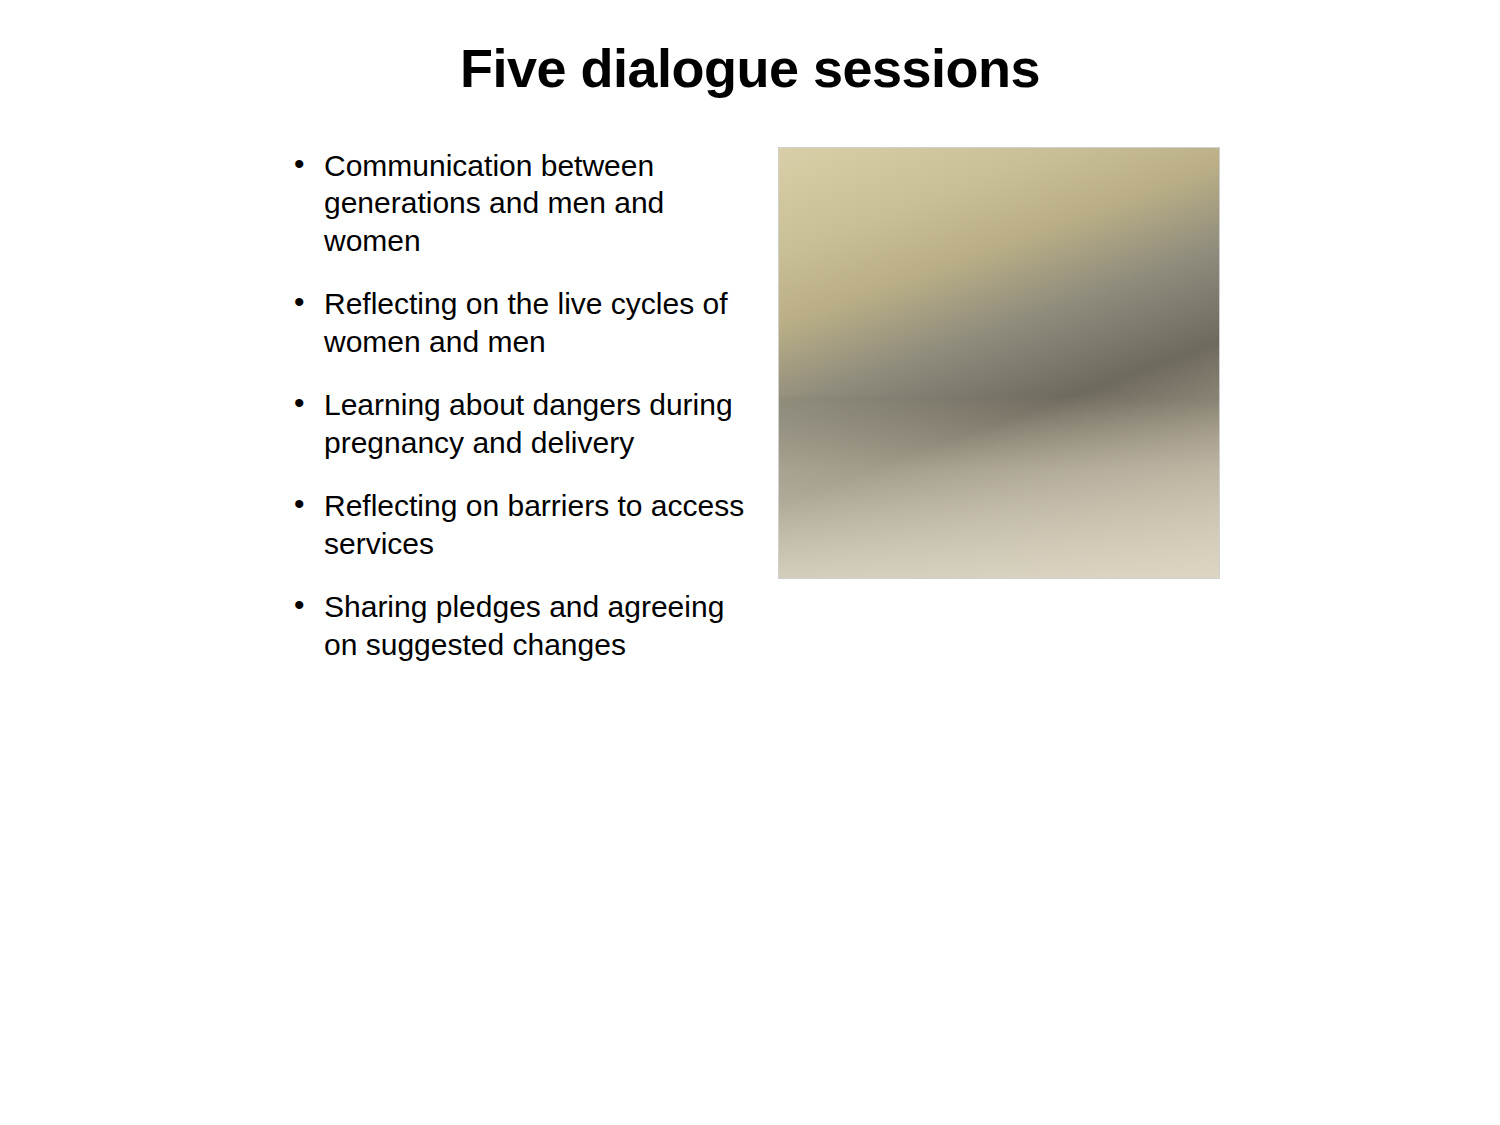Five dialogue sessions
Communication between generations and men and women
Reflecting on the live cycles of women and men
Learning about dangers during pregnancy and delivery
Reflecting on barriers to access services
Sharing pledges and agreeing on suggested changes